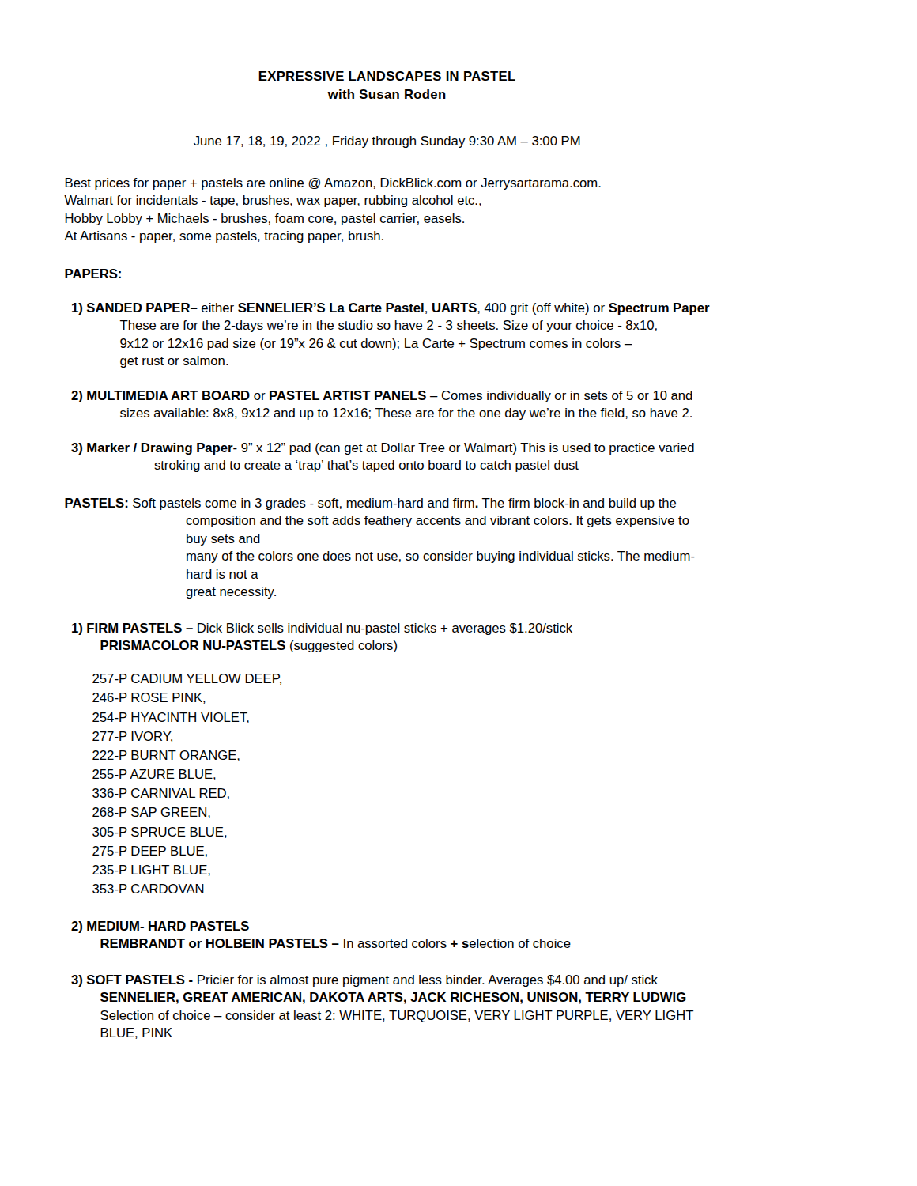EXPRESSIVE LANDSCAPES IN PASTELwith Susan Roden
June 17, 18, 19, 2022 , Friday through Sunday 9:30 AM – 3:00 PM
Best prices for paper + pastels are online @ Amazon, DickBlick.com or Jerrysartarama.com.
Walmart for incidentals - tape, brushes, wax paper, rubbing alcohol etc.,
Hobby Lobby + Michaels - brushes, foam core, pastel carrier, easels.
At Artisans - paper, some pastels, tracing paper, brush.
PAPERS:
1) SANDED PAPER– either SENNELIER’S La Carte Pastel, UARTS, 400 grit (off white) or Spectrum Paper These are for the 2-days we’re in the studio so have 2 - 3 sheets. Size of your choice - 8x10, 9x12 or 12x16 pad size (or 19”x 26 & cut down); La Carte + Spectrum comes in colors – get rust or salmon.
2) MULTIMEDIA ART BOARD or PASTEL ARTIST PANELS – Comes individually or in sets of 5 or 10 and sizes available: 8x8, 9x12 and up to 12x16; These are for the one day we’re in the field, so have 2.
3) Marker / Drawing Paper- 9” x 12” pad (can get at Dollar Tree or Walmart) This is used to practice varied stroking and to create a ‘trap’ that’s taped onto board to catch pastel dust
PASTELS: Soft pastels come in 3 grades - soft, medium-hard and firm. The firm block-in and build up the composition and the soft adds feathery accents and vibrant colors. It gets expensive to buy sets and many of the colors one does not use, so consider buying individual sticks. The medium-hard is not a great necessity.
1) FIRM PASTELS – Dick Blick sells individual nu-pastel sticks + averages $1.20/stick PRISMACOLOR NU-PASTELS (suggested colors)
257-P CADIUM YELLOW DEEP,
246-P ROSE PINK,
254-P HYACINTH VIOLET,
277-P IVORY,
222-P BURNT ORANGE,
255-P AZURE BLUE,
336-P CARNIVAL RED,
268-P SAP GREEN,
305-P SPRUCE BLUE,
275-P DEEP BLUE,
235-P LIGHT BLUE,
353-P CARDOVAN
2) MEDIUM- HARD PASTELS REMBRANDT or HOLBEIN PASTELS – In assorted colors + selection of choice
3) SOFT PASTELS - Pricier for is almost pure pigment and less binder. Averages $4.00 and up/ stick SENNELIER, GREAT AMERICAN, DAKOTA ARTS, JACK RICHESON, UNISON, TERRY LUDWIG Selection of choice – consider at least 2: WHITE, TURQUOISE, VERY LIGHT PURPLE, VERY LIGHT BLUE, PINK